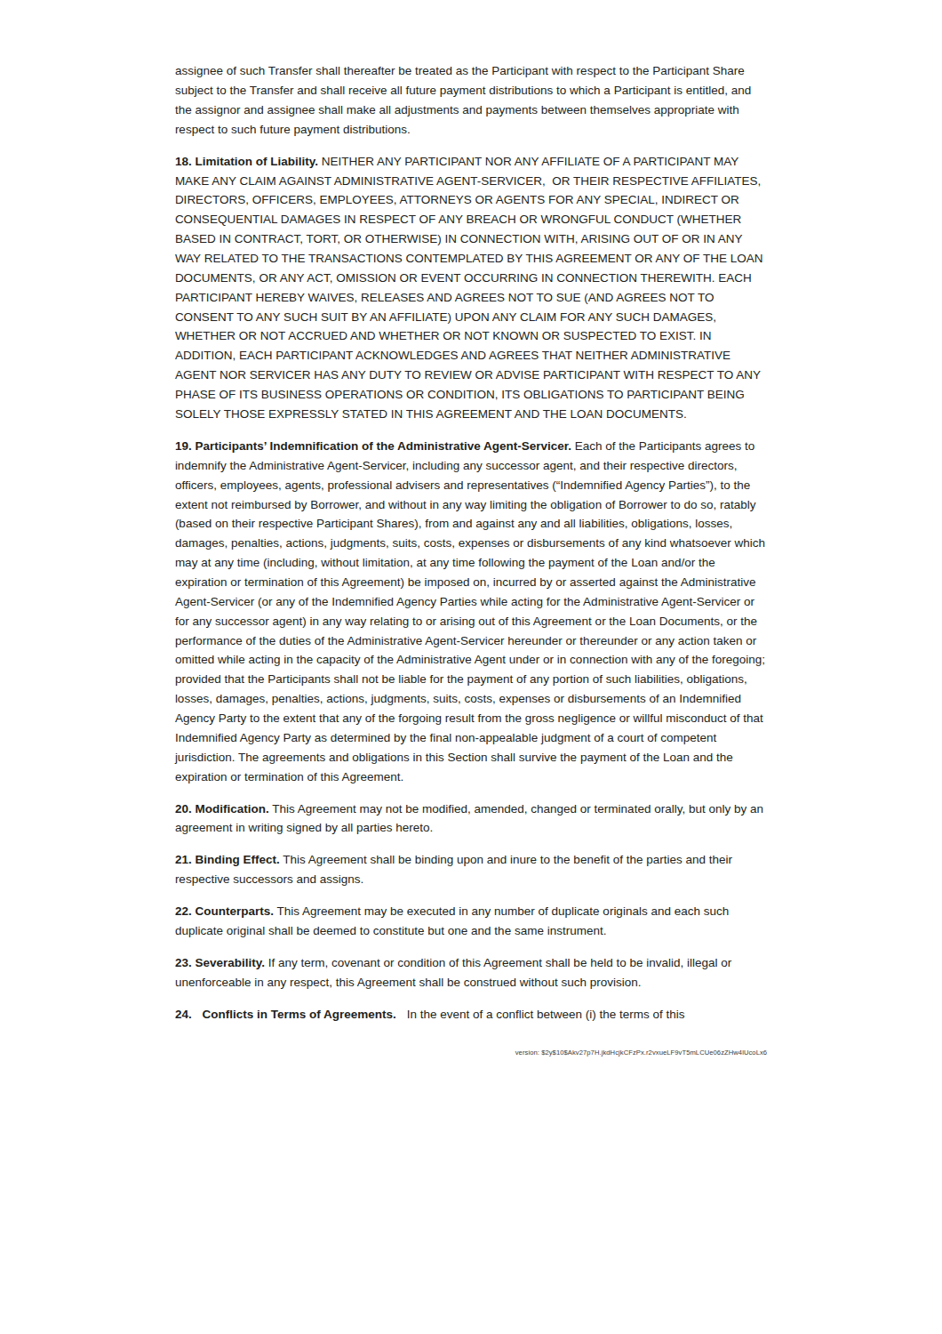assignee of such Transfer shall thereafter be treated as the Participant with respect to the Participant Share subject to the Transfer and shall receive all future payment distributions to which a Participant is entitled, and the assignor and assignee shall make all adjustments and payments between themselves appropriate with respect to such future payment distributions.
18. Limitation of Liability. Neither any Participant nor any Affiliate of a Participant may make any claim against Administrative Agent-Servicer, or their respective Affiliates, directors, officers, employees, attorneys or agents for any special, indirect or consequential damages in respect of any breach or wrongful conduct (whether based in contract, tort, or otherwise) in connection with, arising out of or in any way related to the transactions contemplated by this Agreement or any of the Loan Documents, or any act, omission or event occurring in connection therewith. Each Participant hereby waives, releases and agrees not to sue (and agrees not to consent to any such suit by an Affiliate) upon any claim for any such damages, whether or not accrued and whether or not known or suspected to exist. In addition, each Participant acknowledges and agrees that neither Administrative Agent nor Servicer has any duty to review or advise Participant with respect to any phase of its business operations or condition, its obligations to Participant being solely those expressly stated in this Agreement and the Loan Documents.
19. Participants’ Indemnification of the Administrative Agent-Servicer. Each of the Participants agrees to indemnify the Administrative Agent-Servicer, including any successor agent, and their respective directors, officers, employees, agents, professional advisers and representatives (“Indemnified Agency Parties”), to the extent not reimbursed by Borrower, and without in any way limiting the obligation of Borrower to do so, ratably (based on their respective Participant Shares), from and against any and all liabilities, obligations, losses, damages, penalties, actions, judgments, suits, costs, expenses or disbursements of any kind whatsoever which may at any time (including, without limitation, at any time following the payment of the Loan and/or the expiration or termination of this Agreement) be imposed on, incurred by or asserted against the Administrative Agent-Servicer (or any of the Indemnified Agency Parties while acting for the Administrative Agent-Servicer or for any successor agent) in any way relating to or arising out of this Agreement or the Loan Documents, or the performance of the duties of the Administrative Agent-Servicer hereunder or thereunder or any action taken or omitted while acting in the capacity of the Administrative Agent under or in connection with any of the foregoing; provided that the Participants shall not be liable for the payment of any portion of such liabilities, obligations, losses, damages, penalties, actions, judgments, suits, costs, expenses or disbursements of an Indemnified Agency Party to the extent that any of the forgoing result from the gross negligence or willful misconduct of that Indemnified Agency Party as determined by the final non-appealable judgment of a court of competent jurisdiction. The agreements and obligations in this Section shall survive the payment of the Loan and the expiration or termination of this Agreement.
20. Modification. This Agreement may not be modified, amended, changed or terminated orally, but only by an agreement in writing signed by all parties hereto.
21. Binding Effect. This Agreement shall be binding upon and inure to the benefit of the parties and their respective successors and assigns.
22. Counterparts. This Agreement may be executed in any number of duplicate originals and each such duplicate original shall be deemed to constitute but one and the same instrument.
23. Severability. If any term, covenant or condition of this Agreement shall be held to be invalid, illegal or unenforceable in any respect, this Agreement shall be construed without such provision.
24. Conflicts in Terms of Agreements. In the event of a conflict between (i) the terms of this
version: $2y$10$Akv27p7H.jkdHcjkCFzPx.r2vxueLF9vT5mLCUe06zZHw4lUcoLx6